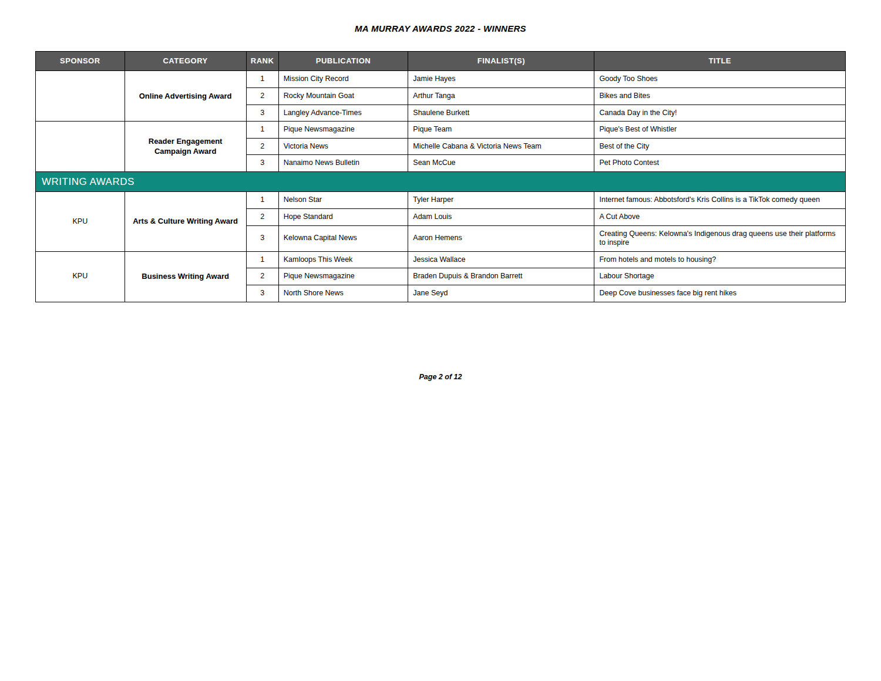MA MURRAY AWARDS 2022 - WINNERS
| Sponsor | Category | Rank | Publication | Finalist(s) | Title |
| --- | --- | --- | --- | --- | --- |
| | Online Advertising Award | 1 | Mission City Record | Jamie Hayes | Goody Too Shoes |
| 2 | Rocky Mountain Goat | Arthur Tanga | Bikes and Bites |
| 3 | Langley Advance-Times | Shaulene Burkett | Canada Day in the City! |
| | Reader Engagement Campaign Award | 1 | Pique Newsmagazine | Pique Team | Pique's Best of Whistler |
| 2 | Victoria News | Michelle Cabana & Victoria News Team | Best of the City |
| 3 | Nanaimo News Bulletin | Sean McCue | Pet Photo Contest |
| WRITING AWARDS |
| KPU | Arts & Culture Writing Award | 1 | Nelson Star | Tyler Harper | Internet famous: Abbotsford's Kris Collins is a TikTok comedy queen |
| 2 | Hope Standard | Adam Louis | A Cut Above |
| 3 | Kelowna Capital News | Aaron Hemens | Creating Queens: Kelowna's Indigenous drag queens use their platforms to inspire |
| KPU | Business Writing Award | 1 | Kamloops This Week | Jessica Wallace | From hotels and motels to housing? |
| 2 | Pique Newsmagazine | Braden Dupuis & Brandon Barrett | Labour Shortage |
| 3 | North Shore News | Jane Seyd | Deep Cove businesses face big rent hikes |
Page 2 of 12